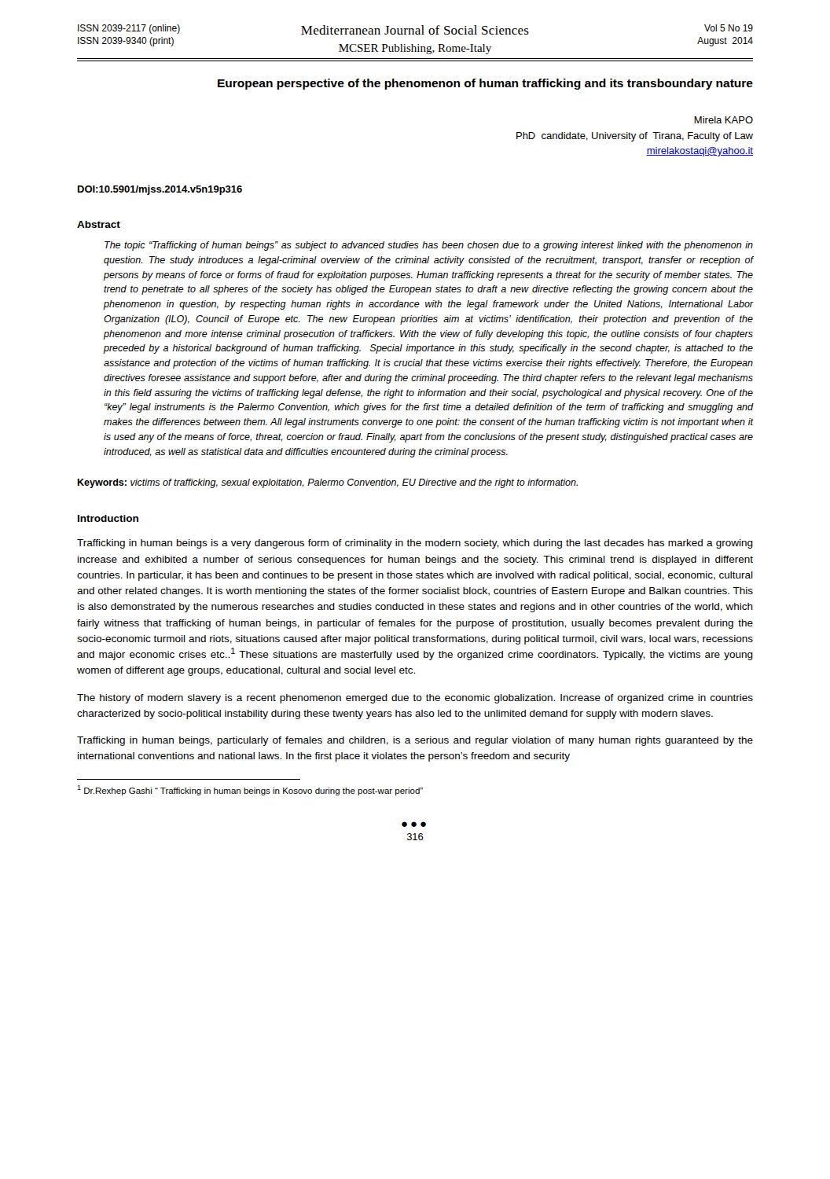| ISSN 2039-2117 (online) ISSN 2039-9340 (print) | Mediterranean Journal of Social Sciences MCSER Publishing, Rome-Italy | Vol 5 No 19 August 2014 |
European perspective of the phenomenon of human trafficking and its transboundary nature
Mirela KAPO
PhD candidate, University of Tirana, Faculty of Law
mirelakostaqi@yahoo.it
DOI:10.5901/mjss.2014.v5n19p316
Abstract
The topic “Trafficking of human beings” as subject to advanced studies has been chosen due to a growing interest linked with the phenomenon in question. The study introduces a legal-criminal overview of the criminal activity consisted of the recruitment, transport, transfer or reception of persons by means of force or forms of fraud for exploitation purposes. Human trafficking represents a threat for the security of member states. The trend to penetrate to all spheres of the society has obliged the European states to draft a new directive reflecting the growing concern about the phenomenon in question, by respecting human rights in accordance with the legal framework under the United Nations, International Labor Organization (ILO), Council of Europe etc. The new European priorities aim at victims’ identification, their protection and prevention of the phenomenon and more intense criminal prosecution of traffickers. With the view of fully developing this topic, the outline consists of four chapters preceded by a historical background of human trafficking. Special importance in this study, specifically in the second chapter, is attached to the assistance and protection of the victims of human trafficking. It is crucial that these victims exercise their rights effectively. Therefore, the European directives foresee assistance and support before, after and during the criminal proceeding. The third chapter refers to the relevant legal mechanisms in this field assuring the victims of trafficking legal defense, the right to information and their social, psychological and physical recovery. One of the “key” legal instruments is the Palermo Convention, which gives for the first time a detailed definition of the term of trafficking and smuggling and makes the differences between them. All legal instruments converge to one point: the consent of the human trafficking victim is not important when it is used any of the means of force, threat, coercion or fraud. Finally, apart from the conclusions of the present study, distinguished practical cases are introduced, as well as statistical data and difficulties encountered during the criminal process.
Keywords: victims of trafficking, sexual exploitation, Palermo Convention, EU Directive and the right to information.
Introduction
Trafficking in human beings is a very dangerous form of criminality in the modern society, which during the last decades has marked a growing increase and exhibited a number of serious consequences for human beings and the society. This criminal trend is displayed in different countries. In particular, it has been and continues to be present in those states which are involved with radical political, social, economic, cultural and other related changes. It is worth mentioning the states of the former socialist block, countries of Eastern Europe and Balkan countries. This is also demonstrated by the numerous researches and studies conducted in these states and regions and in other countries of the world, which fairly witness that trafficking of human beings, in particular of females for the purpose of prostitution, usually becomes prevalent during the socio-economic turmoil and riots, situations caused after major political transformations, during political turmoil, civil wars, local wars, recessions and major economic crises etc..1 These situations are masterfully used by the organized crime coordinators. Typically, the victims are young women of different age groups, educational, cultural and social level etc.
The history of modern slavery is a recent phenomenon emerged due to the economic globalization. Increase of organized crime in countries characterized by socio-political instability during these twenty years has also led to the unlimited demand for supply with modern slaves.
Trafficking in human beings, particularly of females and children, is a serious and regular violation of many human rights guaranteed by the international conventions and national laws. In the first place it violates the person’s freedom and security
1 Dr.Rexhep Gashi “ Trafficking in human beings in Kosovo during the post-war period”
●●●
316